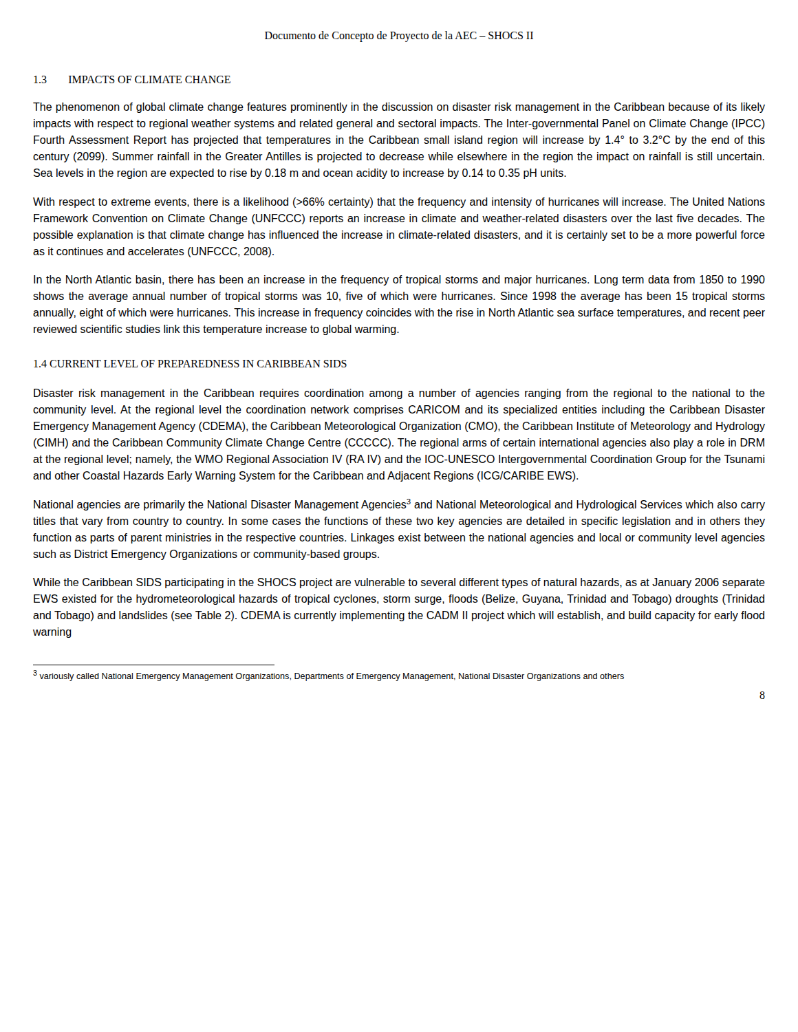Documento de Concepto de Proyecto de la AEC – SHOCS II
1.3 IMPACTS OF CLIMATE CHANGE
The phenomenon of global climate change features prominently in the discussion on disaster risk management in the Caribbean because of its likely impacts with respect to regional weather systems and related general and sectoral impacts. The Inter-governmental Panel on Climate Change (IPCC) Fourth Assessment Report has projected that temperatures in the Caribbean small island region will increase by 1.4° to 3.2°C by the end of this century (2099). Summer rainfall in the Greater Antilles is projected to decrease while elsewhere in the region the impact on rainfall is still uncertain. Sea levels in the region are expected to rise by 0.18 m and ocean acidity to increase by 0.14 to 0.35 pH units.
With respect to extreme events, there is a likelihood (>66% certainty) that the frequency and intensity of hurricanes will increase. The United Nations Framework Convention on Climate Change (UNFCCC) reports an increase in climate and weather-related disasters over the last five decades. The possible explanation is that climate change has influenced the increase in climate-related disasters, and it is certainly set to be a more powerful force as it continues and accelerates (UNFCCC, 2008).
In the North Atlantic basin, there has been an increase in the frequency of tropical storms and major hurricanes. Long term data from 1850 to 1990 shows the average annual number of tropical storms was 10, five of which were hurricanes. Since 1998 the average has been 15 tropical storms annually, eight of which were hurricanes. This increase in frequency coincides with the rise in North Atlantic sea surface temperatures, and recent peer reviewed scientific studies link this temperature increase to global warming.
1.4 CURRENT LEVEL OF PREPAREDNESS IN CARIBBEAN SIDS
Disaster risk management in the Caribbean requires coordination among a number of agencies ranging from the regional to the national to the community level. At the regional level the coordination network comprises CARICOM and its specialized entities including the Caribbean Disaster Emergency Management Agency (CDEMA), the Caribbean Meteorological Organization (CMO), the Caribbean Institute of Meteorology and Hydrology (CIMH) and the Caribbean Community Climate Change Centre (CCCCC). The regional arms of certain international agencies also play a role in DRM at the regional level; namely, the WMO Regional Association IV (RA IV) and the IOC-UNESCO Intergovernmental Coordination Group for the Tsunami and other Coastal Hazards Early Warning System for the Caribbean and Adjacent Regions (ICG/CARIBE EWS).
National agencies are primarily the National Disaster Management Agencies3 and National Meteorological and Hydrological Services which also carry titles that vary from country to country. In some cases the functions of these two key agencies are detailed in specific legislation and in others they function as parts of parent ministries in the respective countries. Linkages exist between the national agencies and local or community level agencies such as District Emergency Organizations or community-based groups.
While the Caribbean SIDS participating in the SHOCS project are vulnerable to several different types of natural hazards, as at January 2006 separate EWS existed for the hydrometeorological hazards of tropical cyclones, storm surge, floods (Belize, Guyana, Trinidad and Tobago) droughts (Trinidad and Tobago) and landslides (see Table 2). CDEMA is currently implementing the CADM II project which will establish, and build capacity for early flood warning
3 variously called National Emergency Management Organizations, Departments of Emergency Management, National Disaster Organizations and others
8